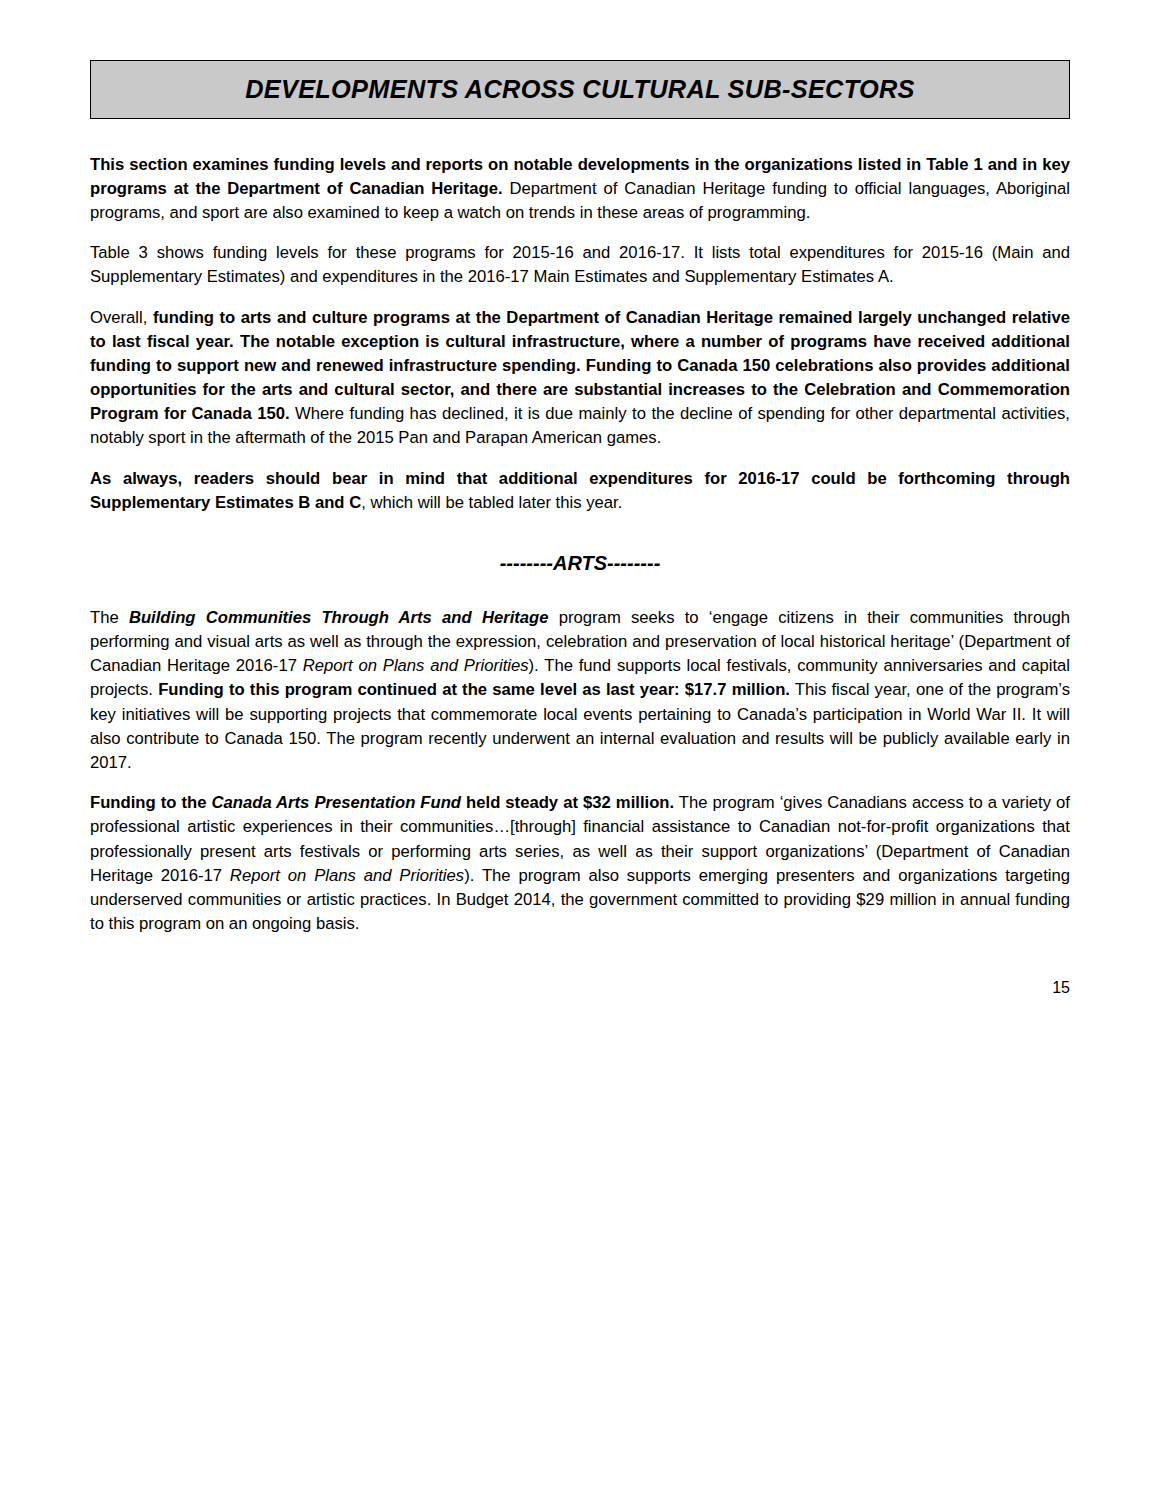DEVELOPMENTS ACROSS CULTURAL SUB-SECTORS
This section examines funding levels and reports on notable developments in the organizations listed in Table 1 and in key programs at the Department of Canadian Heritage. Department of Canadian Heritage funding to official languages, Aboriginal programs, and sport are also examined to keep a watch on trends in these areas of programming.
Table 3 shows funding levels for these programs for 2015-16 and 2016-17. It lists total expenditures for 2015-16 (Main and Supplementary Estimates) and expenditures in the 2016-17 Main Estimates and Supplementary Estimates A.
Overall, funding to arts and culture programs at the Department of Canadian Heritage remained largely unchanged relative to last fiscal year. The notable exception is cultural infrastructure, where a number of programs have received additional funding to support new and renewed infrastructure spending. Funding to Canada 150 celebrations also provides additional opportunities for the arts and cultural sector, and there are substantial increases to the Celebration and Commemoration Program for Canada 150. Where funding has declined, it is due mainly to the decline of spending for other departmental activities, notably sport in the aftermath of the 2015 Pan and Parapan American games.
As always, readers should bear in mind that additional expenditures for 2016-17 could be forthcoming through Supplementary Estimates B and C, which will be tabled later this year.
--------ARTS--------
The Building Communities Through Arts and Heritage program seeks to ‘engage citizens in their communities through performing and visual arts as well as through the expression, celebration and preservation of local historical heritage’ (Department of Canadian Heritage 2016-17 Report on Plans and Priorities). The fund supports local festivals, community anniversaries and capital projects. Funding to this program continued at the same level as last year: $17.7 million. This fiscal year, one of the program’s key initiatives will be supporting projects that commemorate local events pertaining to Canada’s participation in World War II. It will also contribute to Canada 150. The program recently underwent an internal evaluation and results will be publicly available early in 2017.
Funding to the Canada Arts Presentation Fund held steady at $32 million. The program ‘gives Canadians access to a variety of professional artistic experiences in their communities…[through] financial assistance to Canadian not-for-profit organizations that professionally present arts festivals or performing arts series, as well as their support organizations’ (Department of Canadian Heritage 2016-17 Report on Plans and Priorities). The program also supports emerging presenters and organizations targeting underserved communities or artistic practices. In Budget 2014, the government committed to providing $29 million in annual funding to this program on an ongoing basis.
15